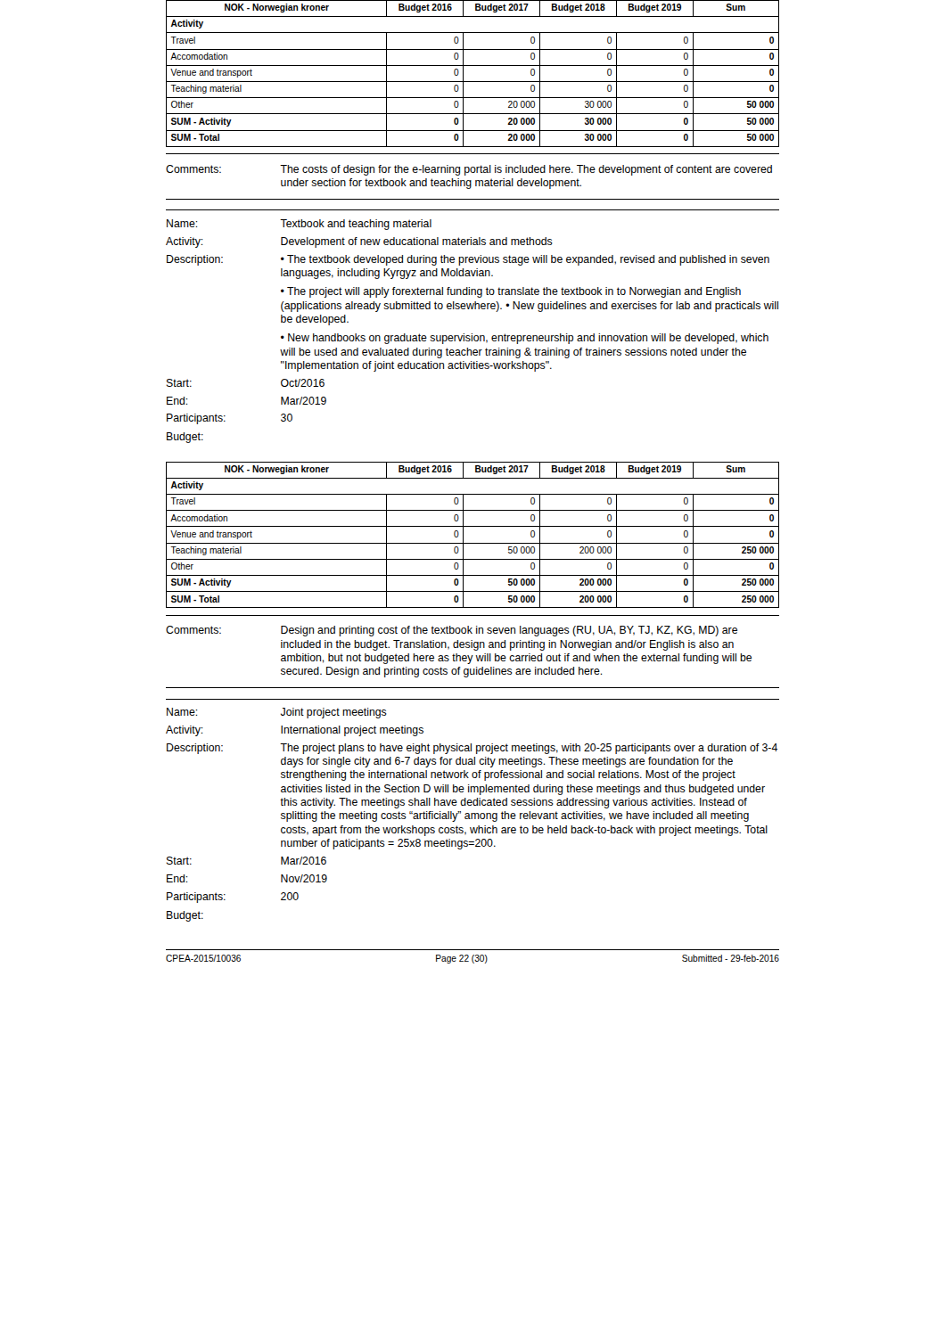| NOK - Norwegian kroner | Budget 2016 | Budget 2017 | Budget 2018 | Budget 2019 | Sum |
| --- | --- | --- | --- | --- | --- |
| Activity |
| Travel | 0 | 0 | 0 | 0 | 0 |
| Accomodation | 0 | 0 | 0 | 0 | 0 |
| Venue and transport | 0 | 0 | 0 | 0 | 0 |
| Teaching material | 0 | 0 | 0 | 0 | 0 |
| Other | 0 | 20 000 | 30 000 | 0 | 50 000 |
| SUM - Activity | 0 | 20 000 | 30 000 | 0 | 50 000 |
| SUM - Total | 0 | 20 000 | 30 000 | 0 | 50 000 |
Comments:
The costs of design for the e-learning portal is included here. The development of content are covered under section for textbook and teaching material development.
Name:
Textbook and teaching material
Activity:
Development of new educational materials and methods
Description:
• The textbook developed during the previous stage will be expanded, revised and published in seven languages, including Kyrgyz and Moldavian.
• The project will apply forexternal funding to translate the textbook in to Norwegian and English (applications already submitted to elsewhere). • New guidelines and exercises for lab and practicals will be developed.
• New handbooks on graduate supervision, entrepreneurship and innovation will be developed, which will be used and evaluated during teacher training & training of trainers sessions noted under the "Implementation of joint education activities-workshops".
Start:
Oct/2016
End:
Mar/2019
Participants:
30
Budget:
| NOK - Norwegian kroner | Budget 2016 | Budget 2017 | Budget 2018 | Budget 2019 | Sum |
| --- | --- | --- | --- | --- | --- |
| Activity |
| Travel | 0 | 0 | 0 | 0 | 0 |
| Accomodation | 0 | 0 | 0 | 0 | 0 |
| Venue and transport | 0 | 0 | 0 | 0 | 0 |
| Teaching material | 0 | 50 000 | 200 000 | 0 | 250 000 |
| Other | 0 | 0 | 0 | 0 | 0 |
| SUM - Activity | 0 | 50 000 | 200 000 | 0 | 250 000 |
| SUM - Total | 0 | 50 000 | 200 000 | 0 | 250 000 |
Comments:
Design and printing cost of the textbook in seven languages (RU, UA, BY, TJ, KZ, KG, MD) are included in the budget. Translation, design and printing in Norwegian and/or English is also an ambition, but not budgeted here as they will be carried out if and when the external funding will be secured. Design and printing costs of guidelines are included here.
Name:
Joint project meetings
Activity:
International project meetings
Description:
The project plans to have eight physical project meetings, with 20-25 participants over a duration of 3-4 days for single city and 6-7 days for dual city meetings. These meetings are foundation for the strengthening the international network of professional and social relations. Most of the project activities listed in the Section D will be implemented during these meetings and thus budgeted under this activity. The meetings shall have dedicated sessions addressing various activities. Instead of splitting the meeting costs “artificially” among the relevant activities, we have included all meeting costs, apart from the workshops costs, which are to be held back-to-back with project meetings. Total number of paticipants = 25x8 meetings=200.
Start:
Mar/2016
End:
Nov/2019
Participants:
200
Budget:
CPEA-2015/10036
Page 22 (30)
Submitted - 29-feb-2016